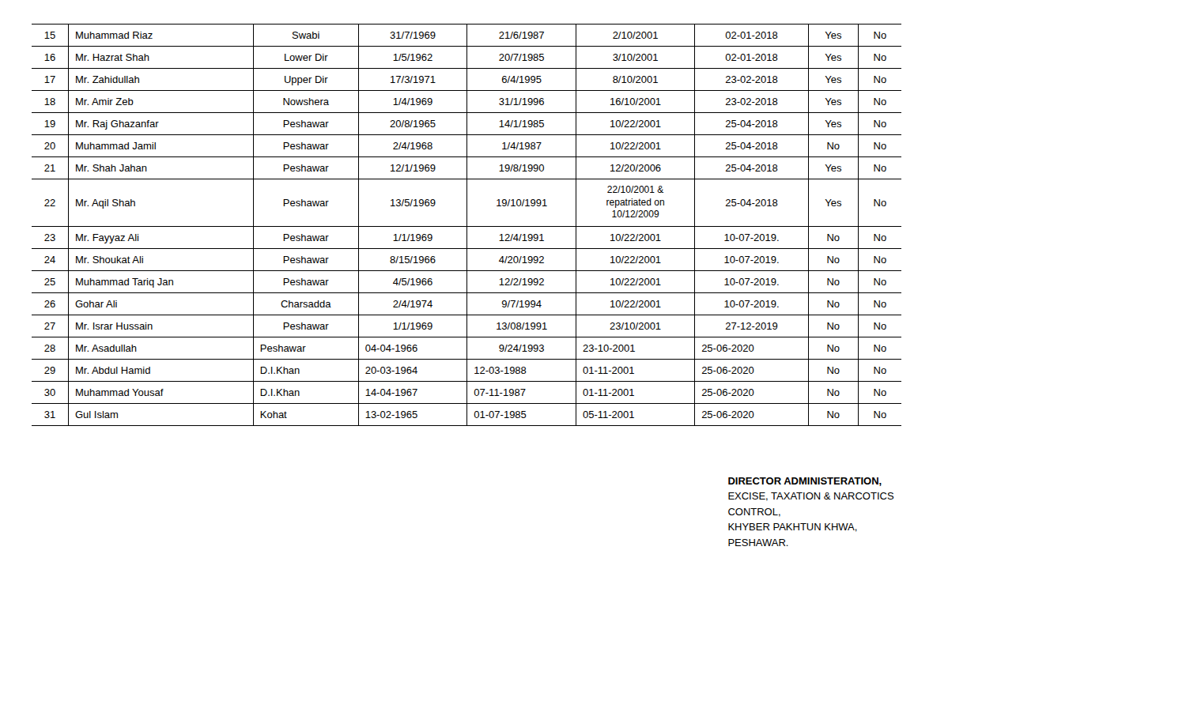| 15 | Muhammad Riaz | Swabi | 31/7/1969 | 21/6/1987 | 2/10/2001 | 02-01-2018 | Yes | No |
| 16 | Mr. Hazrat Shah | Lower Dir | 1/5/1962 | 20/7/1985 | 3/10/2001 | 02-01-2018 | Yes | No |
| 17 | Mr. Zahidullah | Upper Dir | 17/3/1971 | 6/4/1995 | 8/10/2001 | 23-02-2018 | Yes | No |
| 18 | Mr. Amir Zeb | Nowshera | 1/4/1969 | 31/1/1996 | 16/10/2001 | 23-02-2018 | Yes | No |
| 19 | Mr. Raj Ghazanfar | Peshawar | 20/8/1965 | 14/1/1985 | 10/22/2001 | 25-04-2018 | Yes | No |
| 20 | Muhammad Jamil | Peshawar | 2/4/1968 | 1/4/1987 | 10/22/2001 | 25-04-2018 | No | No |
| 21 | Mr. Shah Jahan | Peshawar | 12/1/1969 | 19/8/1990 | 12/20/2006 | 25-04-2018 | Yes | No |
| 22 | Mr. Aqil Shah | Peshawar | 13/5/1969 | 19/10/1991 | 22/10/2001 & repatriated on 10/12/2009 | 25-04-2018 | Yes | No |
| 23 | Mr. Fayyaz Ali | Peshawar | 1/1/1969 | 12/4/1991 | 10/22/2001 | 10-07-2019. | No | No |
| 24 | Mr. Shoukat Ali | Peshawar | 8/15/1966 | 4/20/1992 | 10/22/2001 | 10-07-2019. | No | No |
| 25 | Muhammad Tariq Jan | Peshawar | 4/5/1966 | 12/2/1992 | 10/22/2001 | 10-07-2019. | No | No |
| 26 | Gohar Ali | Charsadda | 2/4/1974 | 9/7/1994 | 10/22/2001 | 10-07-2019. | No | No |
| 27 | Mr. Israr Hussain | Peshawar | 1/1/1969 | 13/08/1991 | 23/10/2001 | 27-12-2019 | No | No |
| 28 | Mr. Asadullah | Peshawar | 04-04-1966 | 9/24/1993 | 23-10-2001 | 25-06-2020 | No | No |
| 29 | Mr. Abdul Hamid | D.I.Khan | 20-03-1964 | 12-03-1988 | 01-11-2001 | 25-06-2020 | No | No |
| 30 | Muhammad Yousaf | D.I.Khan | 14-04-1967 | 07-11-1987 | 01-11-2001 | 25-06-2020 | No | No |
| 31 | Gul Islam | Kohat | 13-02-1965 | 01-07-1985 | 05-11-2001 | 25-06-2020 | No | No |
DIRECTOR ADMINISTERATION,
EXCISE, TAXATION & NARCOTICS
CONTROL,
KHYBER PAKHTUN KHWA,
PESHAWAR.